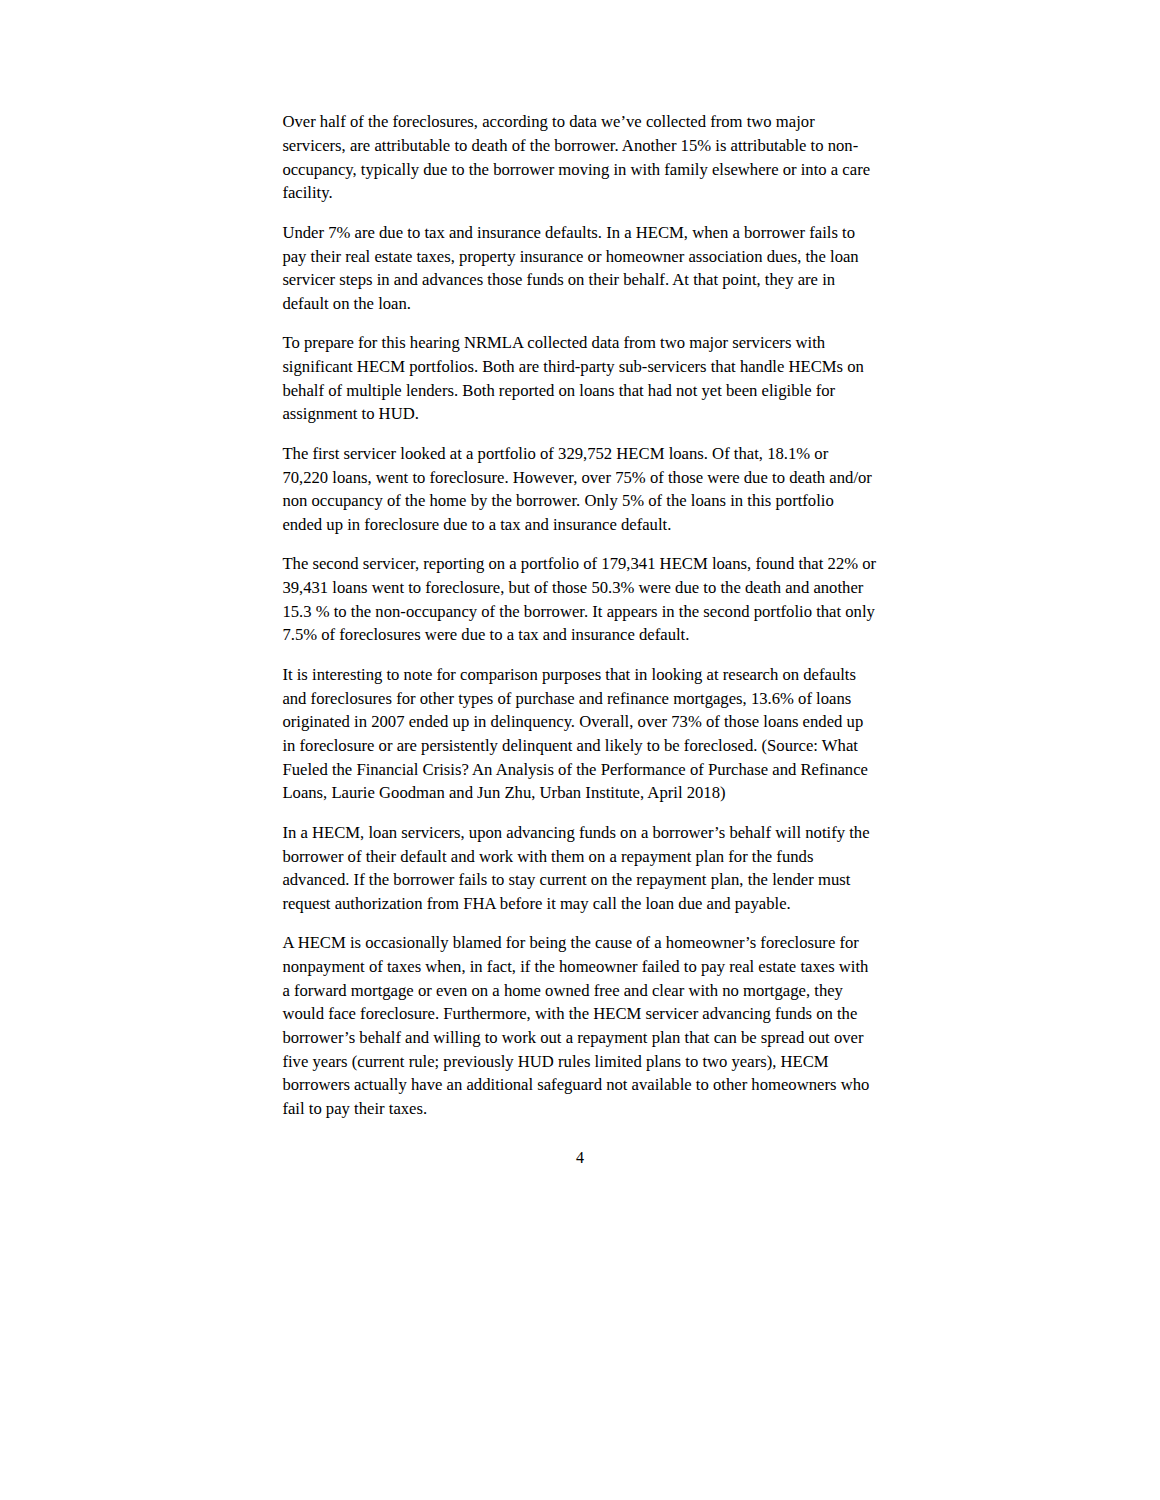Over half of the foreclosures, according to data we’ve collected from two major servicers, are attributable to death of the borrower. Another 15% is attributable to non-occupancy, typically due to the borrower moving in with family elsewhere or into a care facility.
Under 7% are due to tax and insurance defaults. In a HECM, when a borrower fails to pay their real estate taxes, property insurance or homeowner association dues, the loan servicer steps in and advances those funds on their behalf. At that point, they are in default on the loan.
To prepare for this hearing NRMLA collected data from two major servicers with significant HECM portfolios. Both are third-party sub-servicers that handle HECMs on behalf of multiple lenders. Both reported on loans that had not yet been eligible for assignment to HUD.
The first servicer looked at a portfolio of 329,752 HECM loans. Of that, 18.1% or 70,220 loans, went to foreclosure. However, over 75% of those were due to death and/or non occupancy of the home by the borrower. Only 5% of the loans in this portfolio ended up in foreclosure due to a tax and insurance default.
The second servicer, reporting on a portfolio of 179,341 HECM loans, found that 22% or 39,431 loans went to foreclosure, but of those 50.3% were due to the death and another 15.3 % to the non-occupancy of the borrower. It appears in the second portfolio that only 7.5% of foreclosures were due to a tax and insurance default.
It is interesting to note for comparison purposes that in looking at research on defaults and foreclosures for other types of purchase and refinance mortgages, 13.6% of loans originated in 2007 ended up in delinquency. Overall, over 73% of those loans ended up in foreclosure or are persistently delinquent and likely to be foreclosed. (Source: What Fueled the Financial Crisis? An Analysis of the Performance of Purchase and Refinance Loans, Laurie Goodman and Jun Zhu, Urban Institute, April 2018)
In a HECM, loan servicers, upon advancing funds on a borrower’s behalf will notify the borrower of their default and work with them on a repayment plan for the funds advanced. If the borrower fails to stay current on the repayment plan, the lender must request authorization from FHA before it may call the loan due and payable.
A HECM is occasionally blamed for being the cause of a homeowner’s foreclosure for nonpayment of taxes when, in fact, if the homeowner failed to pay real estate taxes with a forward mortgage or even on a home owned free and clear with no mortgage, they would face foreclosure. Furthermore, with the HECM servicer advancing funds on the borrower’s behalf and willing to work out a repayment plan that can be spread out over five years (current rule; previously HUD rules limited plans to two years), HECM borrowers actually have an additional safeguard not available to other homeowners who fail to pay their taxes.
4